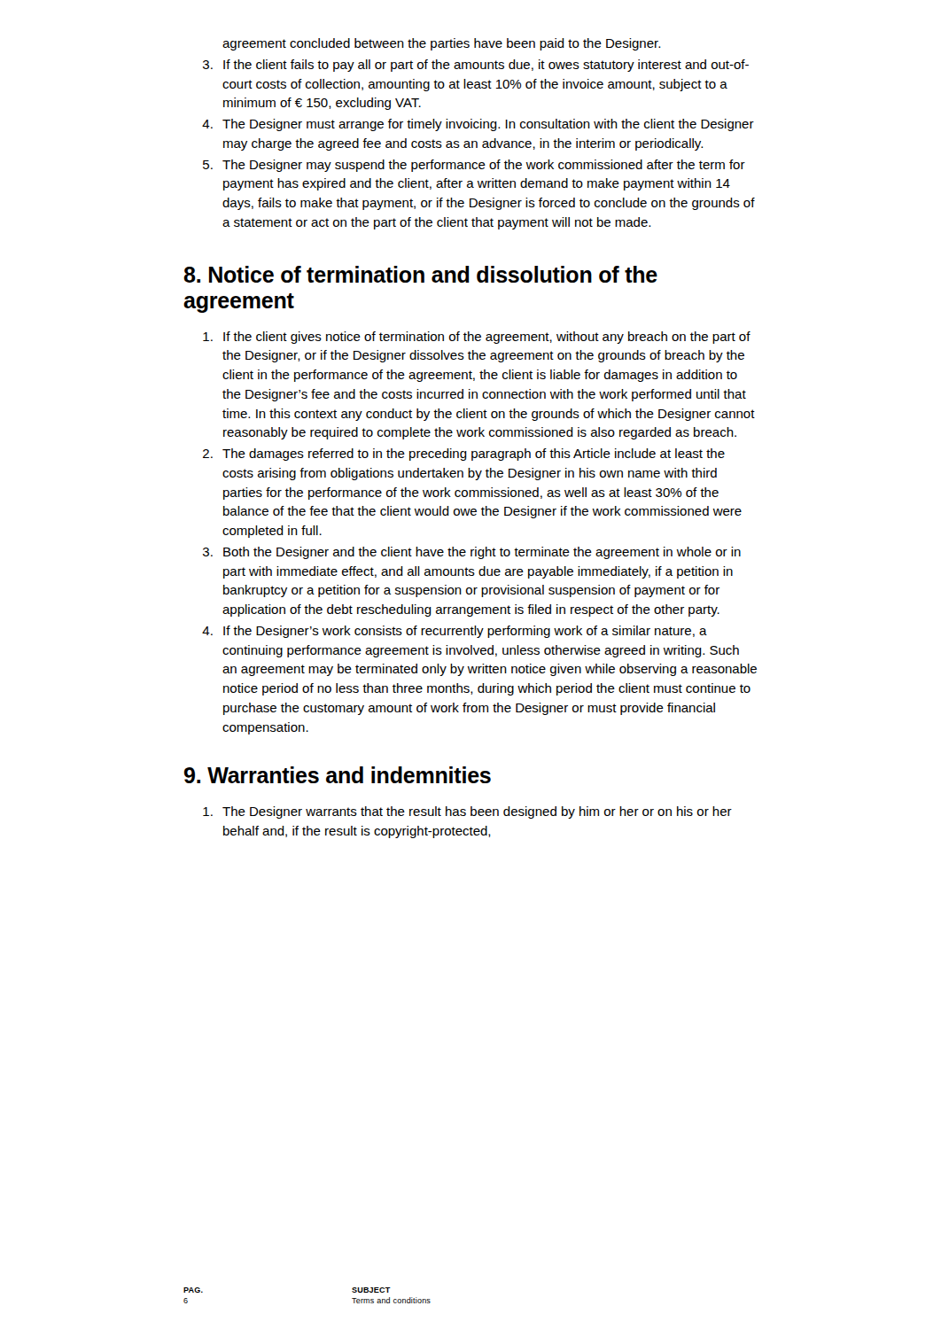agreement concluded between the parties have been paid to the Designer.
If the client fails to pay all or part of the amounts due, it owes statutory interest and out-of-court costs of collection, amounting to at least 10% of the invoice amount, subject to a minimum of € 150, excluding VAT.
The Designer must arrange for timely invoicing. In consultation with the client the Designer may charge the agreed fee and costs as an advance, in the interim or periodically.
The Designer may suspend the performance of the work commissioned after the term for payment has expired and the client, after a written demand to make payment within 14 days, fails to make that payment, or if the Designer is forced to conclude on the grounds of a statement or act on the part of the client that payment will not be made.
8. Notice of termination and dissolution of the agreement
If the client gives notice of termination of the agreement, without any breach on the part of the Designer, or if the Designer dissolves the agreement on the grounds of breach by the client in the performance of the agreement, the client is liable for damages in addition to the Designer’s fee and the costs incurred in connection with the work performed until that time. In this context any conduct by the client on the grounds of which the Designer cannot reasonably be required to complete the work commissioned is also regarded as breach.
The damages referred to in the preceding paragraph of this Article include at least the costs arising from obligations undertaken by the Designer in his own name with third parties for the performance of the work commissioned, as well as at least 30% of the balance of the fee that the client would owe the Designer if the work commissioned were completed in full.
Both the Designer and the client have the right to terminate the agreement in whole or in part with immediate effect, and all amounts due are payable immediately, if a petition in bankruptcy or a petition for a suspension or provisional suspension of payment or for application of the debt rescheduling arrangement is filed in respect of the other party.
If the Designer’s work consists of recurrently performing work of a similar nature, a continuing performance agreement is involved, unless otherwise agreed in writing. Such an agreement may be terminated only by written notice given while observing a reasonable notice period of no less than three months, during which period the client must continue to purchase the customary amount of work from the Designer or must provide financial compensation.
9. Warranties and indemnities
The Designer warrants that the result has been designed by him or her or on his or her behalf and, if the result is copyright-protected,
PAG.
6
SUBJECT
Terms and conditions